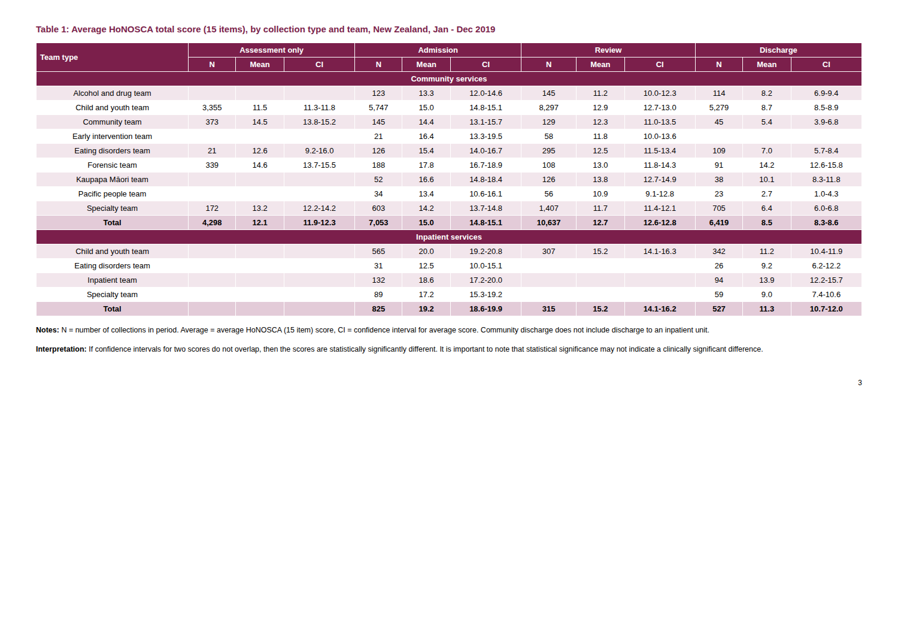Table 1: Average HoNOSCA total score (15 items), by collection type and team, New Zealand, Jan - Dec 2019
| Team type | Assessment only | Admission | Review | Discharge |
| --- | --- | --- | --- | --- |
| N | Mean | CI | N | Mean | CI | N | Mean | CI | N | Mean | CI |
| Community services |
| Alcohol and drug team | | | | 123 | 13.3 | 12.0-14.6 | 145 | 11.2 | 10.0-12.3 | 114 | 8.2 | 6.9-9.4 |
| Child and youth team | 3,355 | 11.5 | 11.3-11.8 | 5,747 | 15.0 | 14.8-15.1 | 8,297 | 12.9 | 12.7-13.0 | 5,279 | 8.7 | 8.5-8.9 |
| Community team | 373 | 14.5 | 13.8-15.2 | 145 | 14.4 | 13.1-15.7 | 129 | 12.3 | 11.0-13.5 | 45 | 5.4 | 3.9-6.8 |
| Early intervention team | | | | 21 | 16.4 | 13.3-19.5 | 58 | 11.8 | 10.0-13.6 | | | |
| Eating disorders team | 21 | 12.6 | 9.2-16.0 | 126 | 15.4 | 14.0-16.7 | 295 | 12.5 | 11.5-13.4 | 109 | 7.0 | 5.7-8.4 |
| Forensic team | 339 | 14.6 | 13.7-15.5 | 188 | 17.8 | 16.7-18.9 | 108 | 13.0 | 11.8-14.3 | 91 | 14.2 | 12.6-15.8 |
| Kaupapa Māori team | | | | 52 | 16.6 | 14.8-18.4 | 126 | 13.8 | 12.7-14.9 | 38 | 10.1 | 8.3-11.8 |
| Pacific people team | | | | 34 | 13.4 | 10.6-16.1 | 56 | 10.9 | 9.1-12.8 | 23 | 2.7 | 1.0-4.3 |
| Specialty team | 172 | 13.2 | 12.2-14.2 | 603 | 14.2 | 13.7-14.8 | 1,407 | 11.7 | 11.4-12.1 | 705 | 6.4 | 6.0-6.8 |
| Total | 4,298 | 12.1 | 11.9-12.3 | 7,053 | 15.0 | 14.8-15.1 | 10,637 | 12.7 | 12.6-12.8 | 6,419 | 8.5 | 8.3-8.6 |
| Inpatient services |
| Child and youth team | | | | 565 | 20.0 | 19.2-20.8 | 307 | 15.2 | 14.1-16.3 | 342 | 11.2 | 10.4-11.9 |
| Eating disorders team | | | | 31 | 12.5 | 10.0-15.1 | | | | 26 | 9.2 | 6.2-12.2 |
| Inpatient team | | | | 132 | 18.6 | 17.2-20.0 | | | | 94 | 13.9 | 12.2-15.7 |
| Specialty team | | | | 89 | 17.2 | 15.3-19.2 | | | | 59 | 9.0 | 7.4-10.6 |
| Total | | | | 825 | 19.2 | 18.6-19.9 | 315 | 15.2 | 14.1-16.2 | 527 | 11.3 | 10.7-12.0 |
Notes: N = number of collections in period. Average = average HoNOSCA (15 item) score, CI = confidence interval for average score. Community discharge does not include discharge to an inpatient unit.
Interpretation: If confidence intervals for two scores do not overlap, then the scores are statistically significantly different. It is important to note that statistical significance may not indicate a clinically significant difference.
3